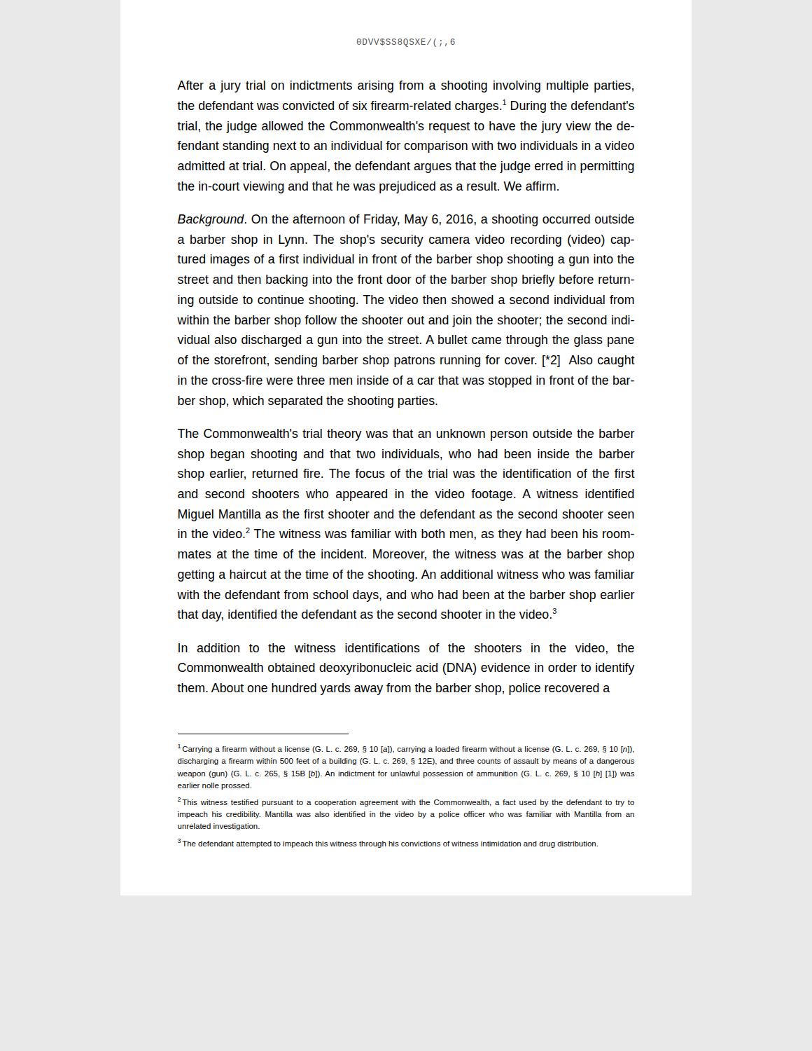0DVV$SS8QSXE/(;,6
After a jury trial on indictments arising from a shooting involving multiple parties, the defendant was convicted of six firearm-related charges.1 During the defendant's trial, the judge allowed the Commonwealth's request to have the jury view the defendant standing next to an individual for comparison with two individuals in a video admitted at trial. On appeal, the defendant argues that the judge erred in permitting the in-court viewing and that he was prejudiced as a result. We affirm.
Background. On the afternoon of Friday, May 6, 2016, a shooting occurred outside a barber shop in Lynn. The shop's security camera video recording (video) captured images of a first individual in front of the barber shop shooting a gun into the street and then backing into the front door of the barber shop briefly before returning outside to continue shooting. The video then showed a second individual from within the barber shop follow the shooter out and join the shooter; the second individual also discharged a gun into the street. A bullet came through the glass pane of the storefront, sending barber shop patrons running for cover. [*2] Also caught in the cross-fire were three men inside of a car that was stopped in front of the barber shop, which separated the shooting parties.
The Commonwealth's trial theory was that an unknown person outside the barber shop began shooting and that two individuals, who had been inside the barber shop earlier, returned fire. The focus of the trial was the identification of the first and second shooters who appeared in the video footage. A witness identified Miguel Mantilla as the first shooter and the defendant as the second shooter seen in the video.2 The witness was familiar with both men, as they had been his roommates at the time of the incident. Moreover, the witness was at the barber shop getting a haircut at the time of the shooting. An additional witness who was familiar with the defendant from school days, and who had been at the barber shop earlier that day, identified the defendant as the second shooter in the video.3
In addition to the witness identifications of the shooters in the video, the Commonwealth obtained deoxyribonucleic acid (DNA) evidence in order to identify them. About one hundred yards away from the barber shop, police recovered a
1Carrying a firearm without a license (G. L. c. 269, § 10 [a]), carrying a loaded firearm without a license (G. L. c. 269, § 10 [n]), discharging a firearm within 500 feet of a building (G. L. c. 269, § 12E), and three counts of assault by means of a dangerous weapon (gun) (G. L. c. 265, § 15B [b]). An indictment for unlawful possession of ammunition (G. L. c. 269, § 10 [h] [1]) was earlier nolle prossed.
2This witness testified pursuant to a cooperation agreement with the Commonwealth, a fact used by the defendant to try to impeach his credibility. Mantilla was also identified in the video by a police officer who was familiar with Mantilla from an unrelated investigation.
3The defendant attempted to impeach this witness through his convictions of witness intimidation and drug distribution.